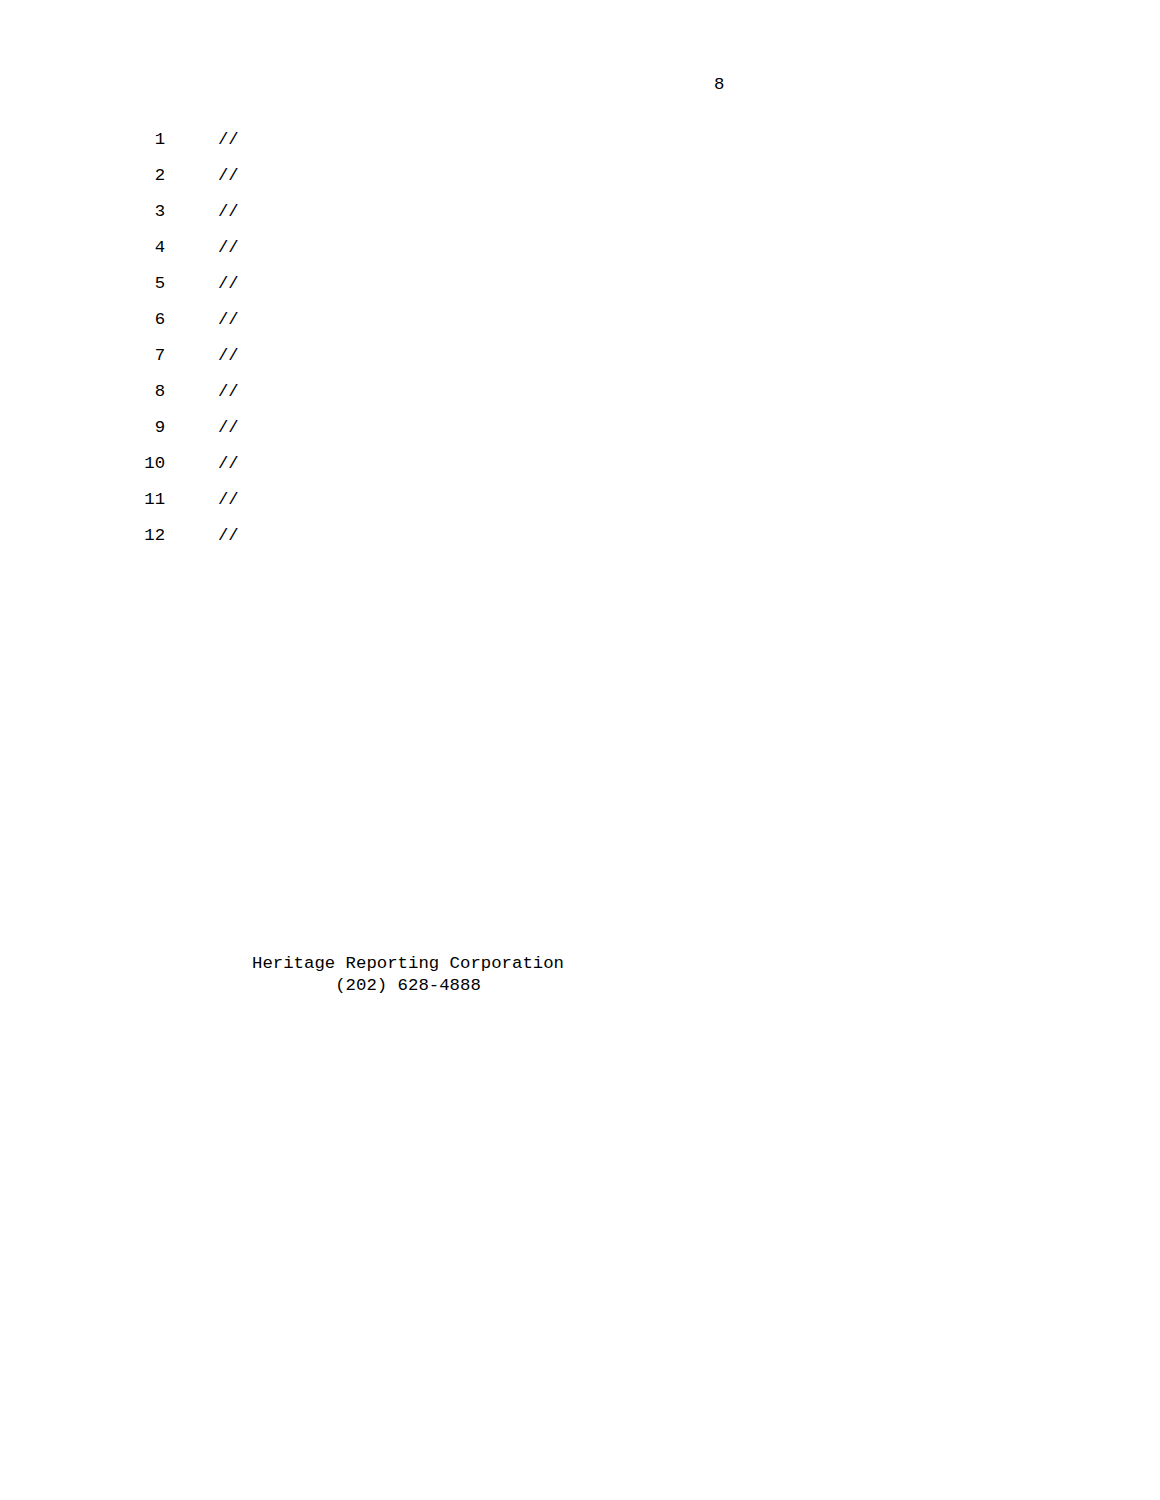8
1//
2//
3//
4//
5//
6//
7//
8//
9//
10//
11//
12//
Heritage Reporting Corporation
(202) 628-4888